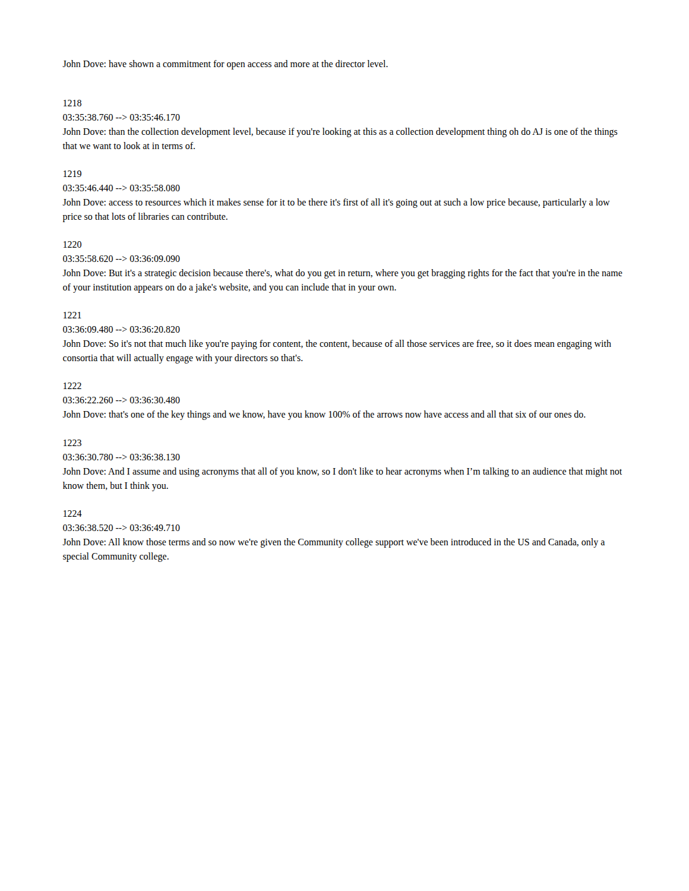John Dove: have shown a commitment for open access and more at the director level.
1218
03:35:38.760 --> 03:35:46.170
John Dove: than the collection development level, because if you're looking at this as a collection development thing oh do AJ is one of the things that we want to look at in terms of.
1219
03:35:46.440 --> 03:35:58.080
John Dove: access to resources which it makes sense for it to be there it's first of all it's going out at such a low price because, particularly a low price so that lots of libraries can contribute.
1220
03:35:58.620 --> 03:36:09.090
John Dove: But it's a strategic decision because there's, what do you get in return, where you get bragging rights for the fact that you're in the name of your institution appears on do a jake's website, and you can include that in your own.
1221
03:36:09.480 --> 03:36:20.820
John Dove: So it's not that much like you're paying for content, the content, because of all those services are free, so it does mean engaging with consortia that will actually engage with your directors so that's.
1222
03:36:22.260 --> 03:36:30.480
John Dove: that's one of the key things and we know, have you know 100% of the arrows now have access and all that six of our ones do.
1223
03:36:30.780 --> 03:36:38.130
John Dove: And I assume and using acronyms that all of you know, so I don't like to hear acronyms when I’m talking to an audience that might not know them, but I think you.
1224
03:36:38.520 --> 03:36:49.710
John Dove: All know those terms and so now we're given the Community college support we've been introduced in the US and Canada, only a special Community college.